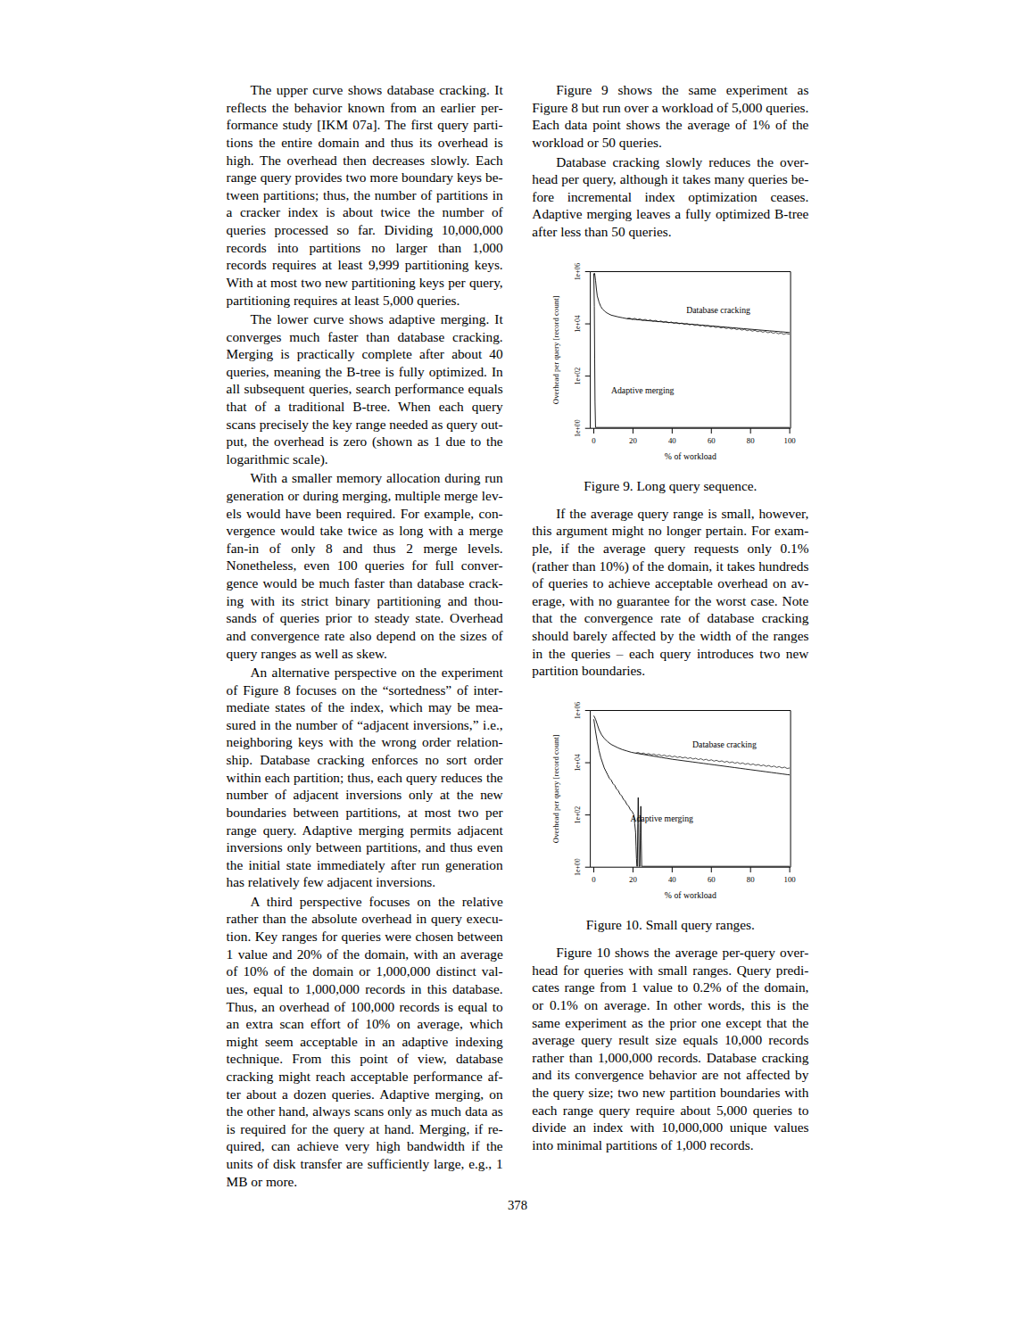The upper curve shows database cracking. It reflects the behavior known from an earlier performance study [IKM 07a]. The first query partitions the entire domain and thus its overhead is high. The overhead then decreases slowly. Each range query provides two more boundary keys between partitions; thus, the number of partitions in a cracker index is about twice the number of queries processed so far. Dividing 10,000,000 records into partitions no larger than 1,000 records requires at least 9,999 partitioning keys. With at most two new partitioning keys per query, partitioning requires at least 5,000 queries.
The lower curve shows adaptive merging. It converges much faster than database cracking. Merging is practically complete after about 40 queries, meaning the B-tree is fully optimized. In all subsequent queries, search performance equals that of a traditional B-tree. When each query scans precisely the key range needed as query output, the overhead is zero (shown as 1 due to the logarithmic scale).
With a smaller memory allocation during run generation or during merging, multiple merge levels would have been required. For example, convergence would take twice as long with a merge fan-in of only 8 and thus 2 merge levels. Nonetheless, even 100 queries for full convergence would be much faster than database cracking with its strict binary partitioning and thousands of queries prior to steady state. Overhead and convergence rate also depend on the sizes of query ranges as well as skew.
An alternative perspective on the experiment of Figure 8 focuses on the “sortedness” of intermediate states of the index, which may be measured in the number of “adjacent inversions,” i.e., neighboring keys with the wrong order relationship. Database cracking enforces no sort order within each partition; thus, each query reduces the number of adjacent inversions only at the new boundaries between partitions, at most two per range query. Adaptive merging permits adjacent inversions only between partitions, and thus even the initial state immediately after run generation has relatively few adjacent inversions.
A third perspective focuses on the relative rather than the absolute overhead in query execution. Key ranges for queries were chosen between 1 value and 20% of the domain, with an average of 10% of the domain or 1,000,000 distinct values, equal to 1,000,000 records in this database. Thus, an overhead of 100,000 records is equal to an extra scan effort of 10% on average, which might seem acceptable in an adaptive indexing technique. From this point of view, database cracking might reach acceptable performance after about a dozen queries. Adaptive merging, on the other hand, always scans only as much data as is required for the query at hand. Merging, if required, can achieve very high bandwidth if the units of disk transfer are sufficiently large, e.g., 1 MB or more.
Figure 9 shows the same experiment as Figure 8 but run over a workload of 5,000 queries. Each data point shows the average of 1% of the workload or 50 queries.
Database cracking slowly reduces the overhead per query, although it takes many queries before incremental index optimization ceases. Adaptive merging leaves a fully optimized B-tree after less than 50 queries.
1e+00 1e+02 1e+04 1e+06 Overhead per query [record count] 0 20 40 60 80 100 % of workload Database cracking Adaptive merging
Figure 9. Long query sequence.
If the average query range is small, however, this argument might no longer pertain. For example, if the average query requests only 0.1% (rather than 10%) of the domain, it takes hundreds of queries to achieve acceptable overhead on average, with no guarantee for the worst case. Note that the convergence rate of database cracking should barely affected by the width of the ranges in the queries – each query introduces two new partition boundaries.
1e+00 1e+02 1e+04 1e+06 Overhead per query [record count] 0 20 40 60 80 100 % of workload Database cracking Adaptive merging
Figure 10. Small query ranges.
Figure 10 shows the average per-query overhead for queries with small ranges. Query predicates range from 1 value to 0.2% of the domain, or 0.1% on average. In other words, this is the same experiment as the prior one except that the average query result size equals 10,000 records rather than 1,000,000 records. Database cracking and its convergence behavior are not affected by the query size; two new partition boundaries with each range query require about 5,000 queries to divide an index with 10,000,000 unique values into minimal partitions of 1,000 records.
378